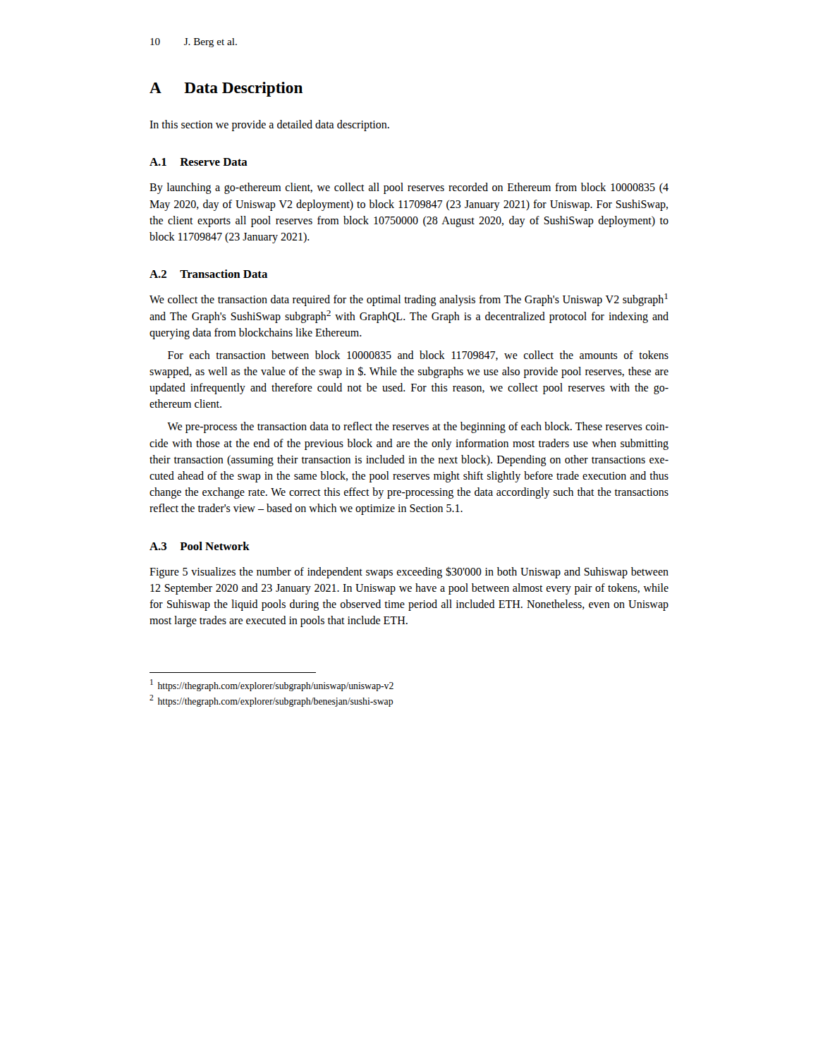10 J. Berg et al.
AData Description
In this section we provide a detailed data description.
A.1 Reserve Data
By launching a go-ethereum client, we collect all pool reserves recorded on Ethereum from block 10000835 (4 May 2020, day of Uniswap V2 deployment) to block 11709847 (23 January 2021) for Uniswap. For SushiSwap, the client exports all pool reserves from block 10750000 (28 August 2020, day of SushiSwap deployment) to block 11709847 (23 January 2021).
A.2 Transaction Data
We collect the transaction data required for the optimal trading analysis from The Graph's Uniswap V2 subgraph1 and The Graph's SushiSwap subgraph2 with GraphQL. The Graph is a decentralized protocol for indexing and querying data from blockchains like Ethereum.
For each transaction between block 10000835 and block 11709847, we collect the amounts of tokens swapped, as well as the value of the swap in $. While the subgraphs we use also provide pool reserves, these are updated infrequently and therefore could not be used. For this reason, we collect pool reserves with the go-ethereum client.
We pre-process the transaction data to reflect the reserves at the beginning of each block. These reserves coincide with those at the end of the previous block and are the only information most traders use when submitting their transaction (assuming their transaction is included in the next block). Depending on other transactions executed ahead of the swap in the same block, the pool reserves might shift slightly before trade execution and thus change the exchange rate. We correct this effect by pre-processing the data accordingly such that the transactions reflect the trader's view – based on which we optimize in Section 5.1.
A.3 Pool Network
Figure 5 visualizes the number of independent swaps exceeding $30'000 in both Uniswap and Suhiswap between 12 September 2020 and 23 January 2021. In Uniswap we have a pool between almost every pair of tokens, while for Suhiswap the liquid pools during the observed time period all included ETH. Nonetheless, even on Uniswap most large trades are executed in pools that include ETH.
1https://thegraph.com/explorer/subgraph/uniswap/uniswap-v2
2https://thegraph.com/explorer/subgraph/benesjan/sushi-swap